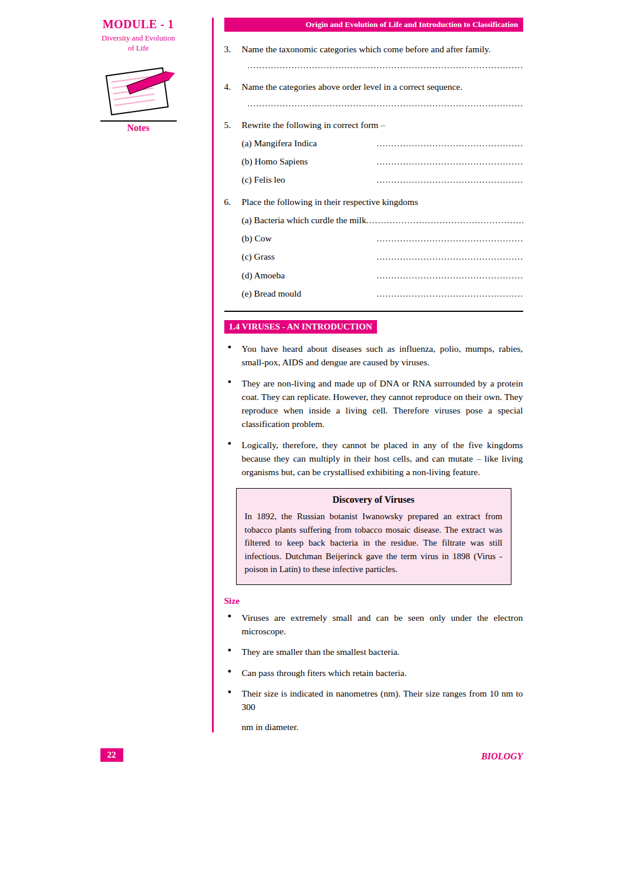MODULE - 1
Diversity and Evolution
of Life
Notes
Origin and Evolution of Life and Introduction to Classification
3. Name the taxonomic categories which come before and after family. .................................................................................................................................
4. Name the categories above order level in a correct sequence. .................................................................................................................................
5. Rewrite the following in correct form –
(a) Mangifera Indica ...........................................................
(b) Homo Sapiens ...........................................................
(c) Felis leo ...........................................................
6. Place the following in their respective kingdoms
(a) Bacteria which curdle the milk .......................................................
(b) Cow .......................................................
(c) Grass .......................................................
(d) Amoeba .......................................................
(e) Bread mould .......................................................
1.4 VIRUSES - AN INTRODUCTION
You have heard about diseases such as influenza, polio, mumps, rabies, small-pox, AIDS and dengue are caused by viruses.
They are non-living and made up of DNA or RNA surrounded by a protein coat. They can replicate. However, they cannot reproduce on their own. They reproduce when inside a living cell. Therefore viruses pose a special classification problem.
Logically, therefore, they cannot be placed in any of the five kingdoms because they can multiply in their host cells, and can mutate – like living organisms but, can be crystallised exhibiting a non-living feature.
Discovery of Viruses
In 1892, the Russian botanist Iwanowsky prepared an extract from tobacco plants suffering from tobacco mosaic disease. The extract was filtered to keep back bacteria in the residue. The filtrate was still infectious. Dutchman Beijerinck gave the term virus in 1898 (Virus - poison in Latin) to these infective particles.
Size
Viruses are extremely small and can be seen only under the electron microscope.
They are smaller than the smallest bacteria.
Can pass through fiters which retain bacteria.
Their size is indicated in nanometres (nm). Their size ranges from 10 nm to 300
nm in diameter.
22
BIOLOGY